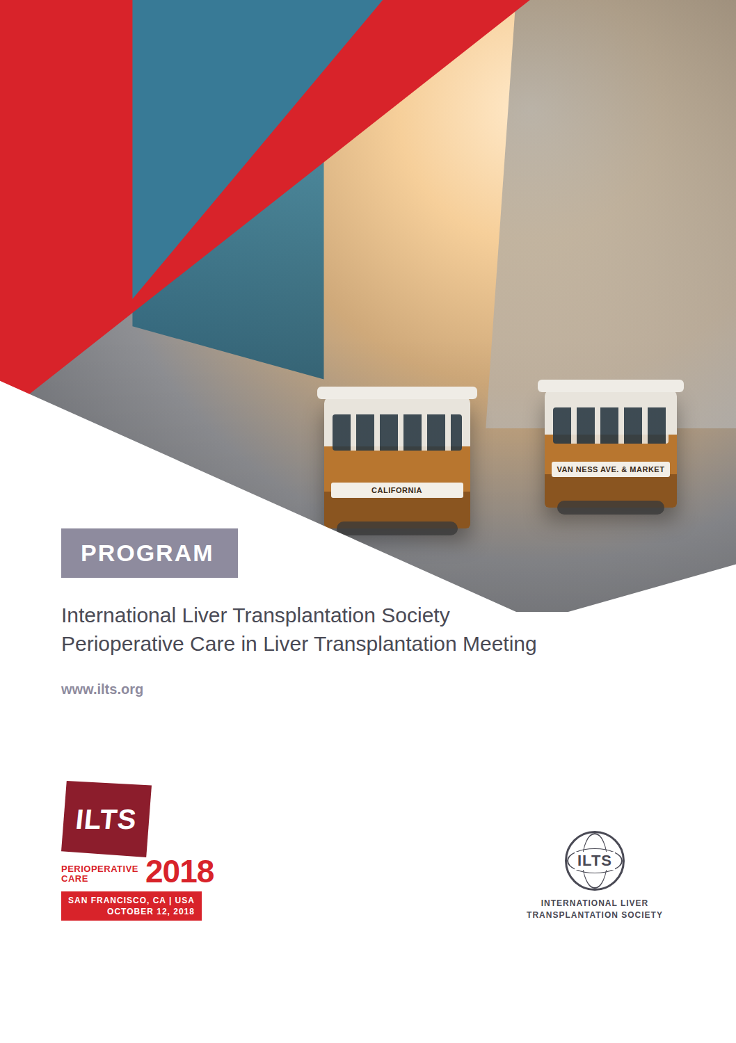CALIFORNIA
VAN NESS AVE. & MARKET
PROGRAM
International Liver Transplantation Society
Perioperative Care in Liver Transplantation Meeting
www.ilts.org
ILTS
PERIOPERATIVE
CARE
2018
SAN FRANCISCO, CA | USA OCTOBER 12, 2018
ILTS
International Liver
Transplantation Society